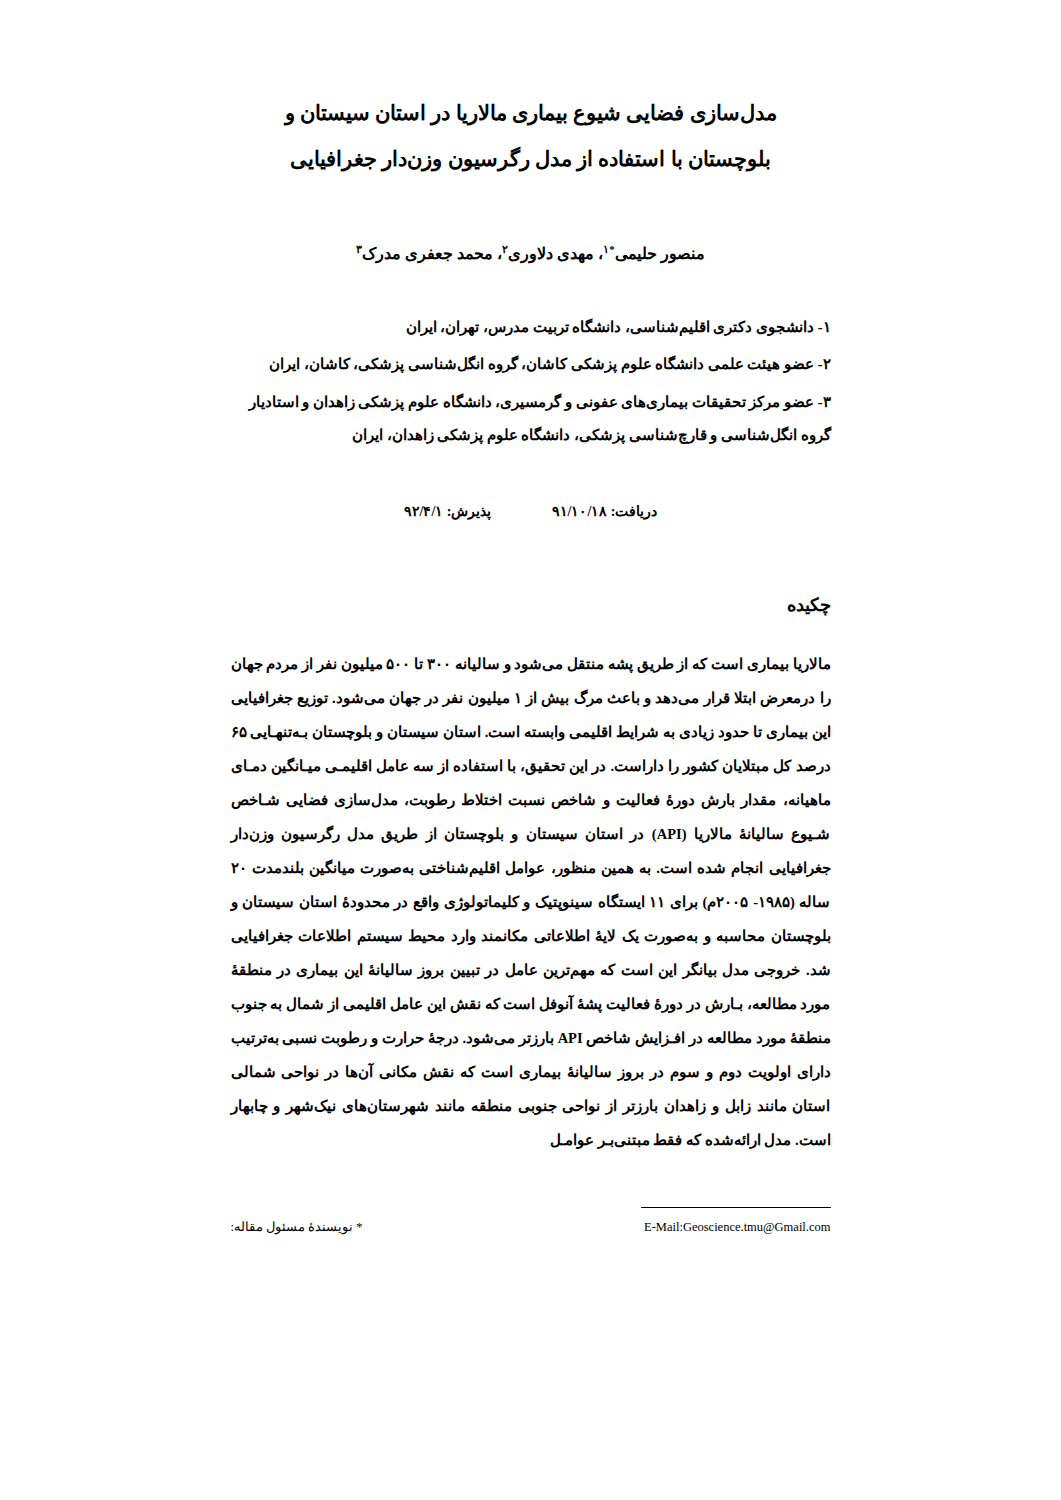مدل‌سازی فضایی شیوع بیماری مالاریا در استان سیستان و
بلوچستان با استفاده از مدل رگرسیون وزن‌دار جغرافیایی
منصور حلیمی*۱، مهدی دلاوری۲، محمد جعفری مدرک۳
۱- دانشجوی دکتری اقلیم‌شناسی، دانشگاه تربیت مدرس، تهران، ایران
۲- عضو هیئت علمی دانشگاه علوم پزشکی کاشان، گروه انگل‌شناسی پزشکی، کاشان، ایران
۳- عضو مرکز تحقیقات بیماری‌های عفونی و گرمسیری، دانشگاه علوم پزشکی زاهدان و استادیار گروه انگل‌شناسی و قارچ‌شناسی پزشکی، دانشگاه علوم پزشکی زاهدان، ایران
دریافت: ۹۱/۱۰/۱۸ پذیرش: ۹۲/۴/۱
چکیده
مالاریا بیماری است که از طریق پشه منتقل می‌شود و سالیانه ۳۰۰ تا ۵۰۰ میلیون نفر از مردم جهان را درمعرض ابتلا قرار می‌دهد و باعث مرگ بیش از ۱ میلیون نفر در جهان می‌شود. توزیع جغرافیایی این بیماری تا حدود زیادی به شرایط اقلیمی وابسته است. استان سیستان و بلوچستان بـه‌تنهـایی ۶۵ درصد کل مبتلایان کشور را داراست. در این تحقیق، با استفاده از سه عامل اقلیمـی میـانگین دمـای ماهیانه، مقدار بارش دورۀ فعالیت و شاخص نسبت اختلاط رطوبت، مدل‌سازی فضایی شـاخص شـیوع سالیانۀ مالاریا (API) در استان سیستان و بلوچستان از طریق مدل رگرسیون وزن‌دار جغرافیایی انجام شده است. به همین منظور، عوامل اقلیم‌شناختی به‌صورت میانگین بلندمدت ۲۰ ساله (۱۹۸۵- ۲۰۰۵م) برای ۱۱ ایستگاه سینوپتیک و کلیماتولوژی واقع در محدودۀ استان سیستان و بلوچستان محاسبه و به‌صورت یک لایۀ اطلاعاتی مکانمند وارد محیط سیستم اطلاعات جغرافیایی شد. خروجی مدل بیانگر این است که مهم‌ترین عامل در تبیین بروز سالیانۀ این بیماری در منطقۀ مورد مطالعه، بـارش در دورۀ فعالیت پشۀ آنوفل است که نقش این عامل اقلیمی از شمال به جنوب منطقۀ مورد مطالعه در افـزایش شاخص API بارزتر می‌شود. درجۀ حرارت و رطوبت نسبی به‌ترتیب دارای اولویت دوم و سوم در بروز سالیانۀ بیماری است که نقش مکانی آن‌ها در نواحی شمالی استان مانند زابل و زاهدان بارزتر از نواحی جنوبی منطقه مانند شهرستان‌های نیک‌شهر و چابهار است. مدل ارائه‌شده که فقط مبتنی‌بـر عوامـل
E-Mail:Geoscience.tmu@Gmail.com * نویسندۀ مسئول مقاله: